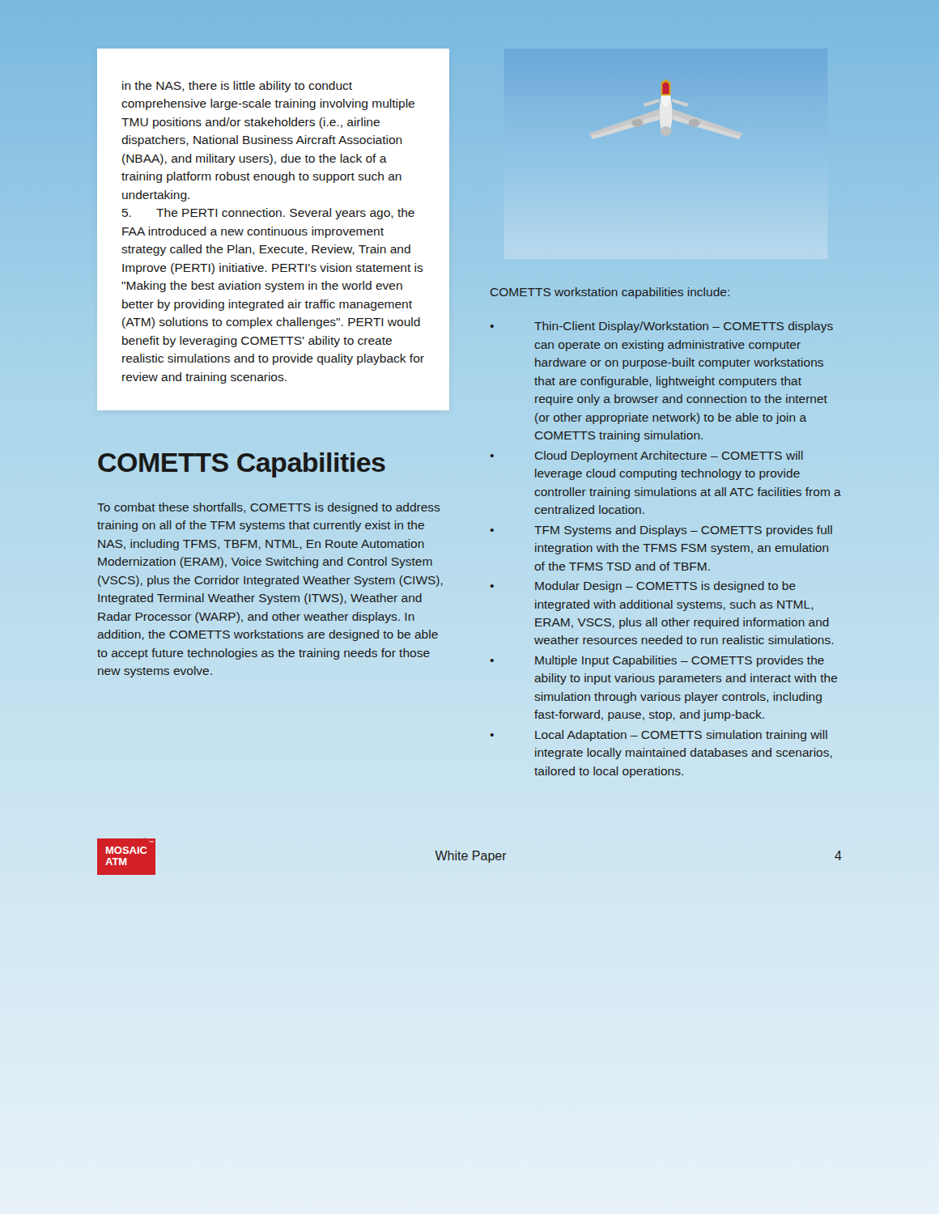in the NAS, there is little ability to conduct comprehensive large-scale training involving multiple TMU positions and/or stakeholders (i.e., airline dispatchers, National Business Aircraft Association (NBAA), and military users), due to the lack of a training platform robust enough to support such an undertaking.
5. The PERTI connection. Several years ago, the FAA introduced a new continuous improvement strategy called the Plan, Execute, Review, Train and Improve (PERTI) initiative. PERTI's vision statement is "Making the best aviation system in the world even better by providing integrated air traffic management (ATM) solutions to complex challenges". PERTI would benefit by leveraging COMETTS' ability to create realistic simulations and to provide quality playback for review and training scenarios.
COMETTS Capabilities
To combat these shortfalls, COMETTS is designed to address training on all of the TFM systems that currently exist in the NAS, including TFMS, TBFM, NTML, En Route Automation Modernization (ERAM), Voice Switching and Control System (VSCS), plus the Corridor Integrated Weather System (CIWS), Integrated Terminal Weather System (ITWS), Weather and Radar Processor (WARP), and other weather displays. In addition, the COMETTS workstations are designed to be able to accept future technologies as the training needs for those new systems evolve.
COMETTS workstation capabilities include:
• Thin-Client Display/Workstation – COMETTS displays can operate on existing administrative computer hardware or on purpose-built computer workstations that are configurable, lightweight computers that require only a browser and connection to the internet (or other appropriate network) to be able to join a COMETTS training simulation.
• Cloud Deployment Architecture – COMETTS will leverage cloud computing technology to provide controller training simulations at all ATC facilities from a centralized location.
• TFM Systems and Displays – COMETTS provides full integration with the TFMS FSM system, an emulation of the TFMS TSD and of TBFM.
• Modular Design – COMETTS is designed to be integrated with additional systems, such as NTML, ERAM, VSCS, plus all other required information and weather resources needed to run realistic simulations.
• Multiple Input Capabilities – COMETTS provides the ability to input various parameters and interact with the simulation through various player controls, including fast-forward, pause, stop, and jump-back.
• Local Adaptation – COMETTS simulation training will integrate locally maintained databases and scenarios, tailored to local operations.
™ MOSAIC
ATM
➚
White Paper
4